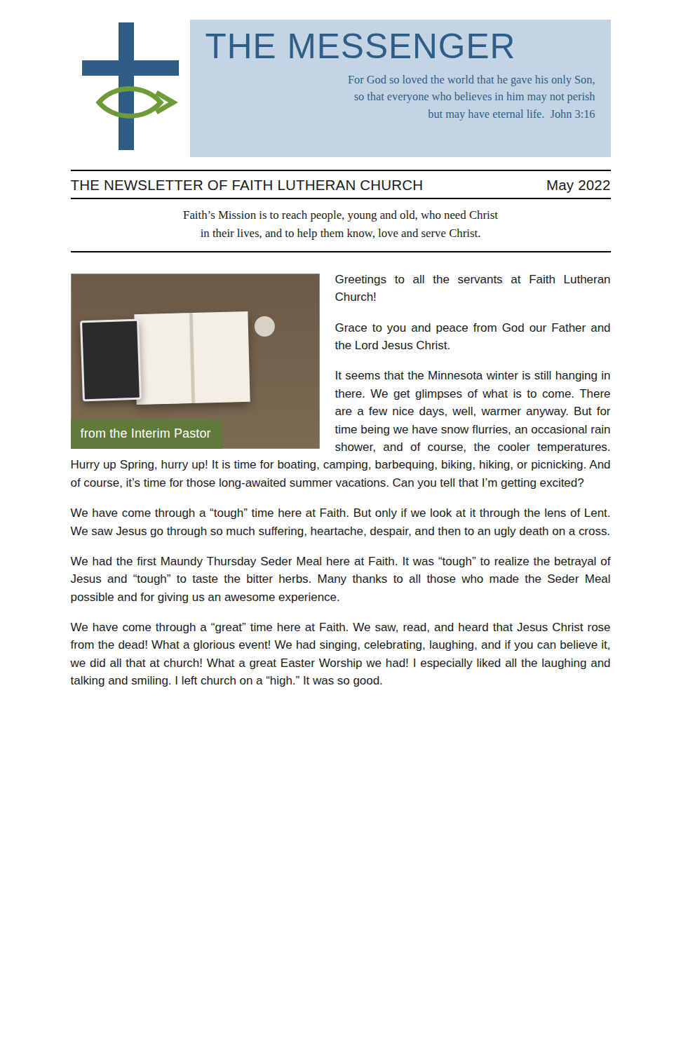THE MESSENGER
For God so loved the world that he gave his only Son,
so that everyone who believes in him may not perish
but may have eternal life. John 3:16
The Newsletter of Faith Lutheran Church May 2022
Faith’s Mission is to reach people, young and old, who need Christ
in their lives, and to help them know, love and serve Christ.
from the Interim Pastor
Greetings to all the servants at Faith Lutheran Church!
Grace to you and peace from God our Father and the Lord Jesus Christ.
It seems that the Minnesota winter is still hanging in there. We get glimpses of what is to come. There are a few nice days, well, warmer anyway. But for time being we have snow flurries, an occasional rain shower, and of course, the cooler temperatures. Hurry up Spring, hurry up! It is time for boating, camping, barbequing, biking, hiking, or picnicking. And of course, it’s time for those long-awaited summer vacations. Can you tell that I’m getting excited?
We have come through a “tough” time here at Faith. But only if we look at it through the lens of Lent. We saw Jesus go through so much suffering, heartache, despair, and then to an ugly death on a cross.
We had the first Maundy Thursday Seder Meal here at Faith. It was “tough” to realize the betrayal of Jesus and “tough” to taste the bitter herbs. Many thanks to all those who made the Seder Meal possible and for giving us an awesome experience.
We have come through a “great” time here at Faith. We saw, read, and heard that Jesus Christ rose from the dead! What a glorious event! We had singing, celebrating, laughing, and if you can believe it, we did all that at church! What a great Easter Worship we had! I especially liked all the laughing and talking and smiling. I left church on a “high.” It was so good.